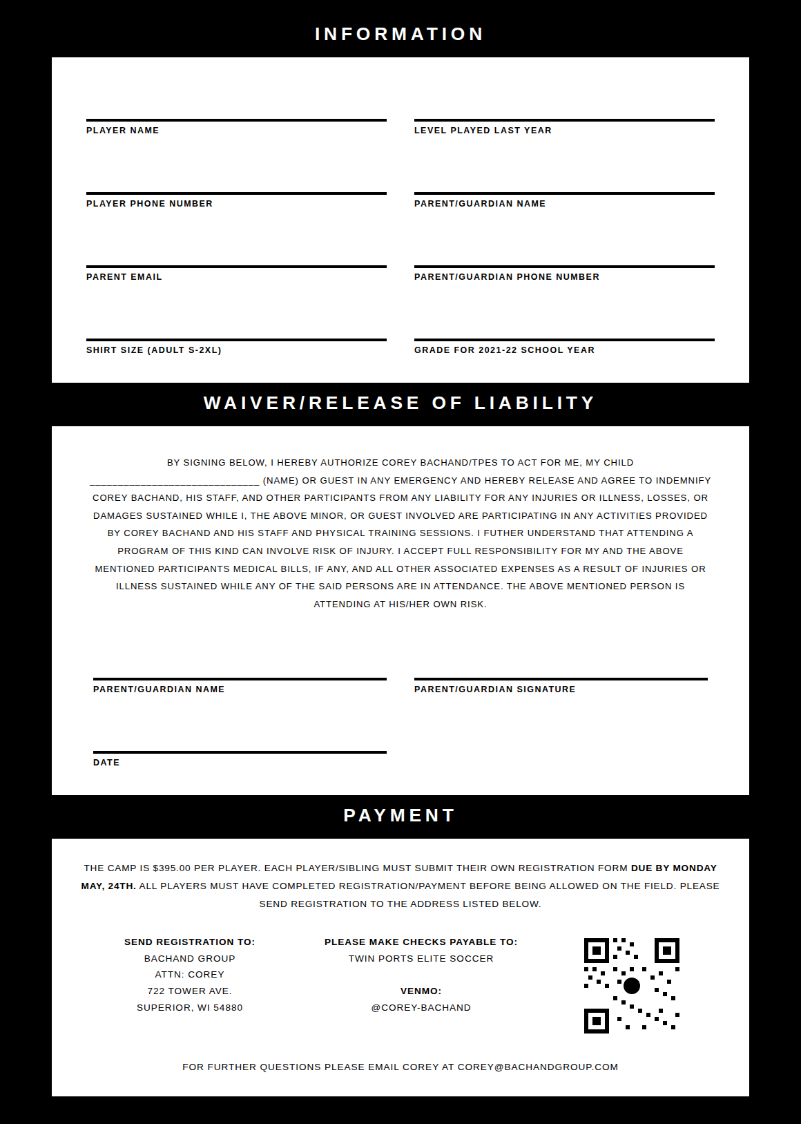Information
Player Name
Level Played Last Year
Player Phone Number
Parent/Guardian Name
Parent Email
Parent/Guardian Phone Number
Shirt Size (Adult S-2XL)
Grade for 2021-22 School Year
Waiver/Release of Liability
By signing below, I hereby authorize Corey Bachand/TPES to act for me, my child ______________________________ (name) or guest in any emergency and hereby release and agree to indemnify Corey Bachand, his staff, and other participants from any liability for any injuries or illness, losses, or damages sustained while I, the above minor, or guest involved are participating in any activities provided by Corey Bachand and his staff and physical training sessions. I futher understand that attending a program of this kind can involve risk of injury. I accept full responsibility for my and the above mentioned participants medical bills, if any, and all other associated expenses as a result of injuries or illness sustained while any of the said persons are in attendance. The above mentioned person is attending at his/her own risk.
Parent/Guardian Name
Parent/Guardian Signature
Date
Payment
The camp is $395.00 per player. Each player/sibling must submit their own registration form due by Monday May, 24th. All players must have completed registration/payment before being allowed on the field. Please send registration to the address listed below.
Send Registration To:
Bachand Group
Attn: Corey
722 Tower Ave.
Superior, WI 54880
Please Make Checks Payable To:
Twin Ports Elite Soccer
Venmo:
@Corey-Bachand
For further questions please email Corey at corey@bachandgroup.com